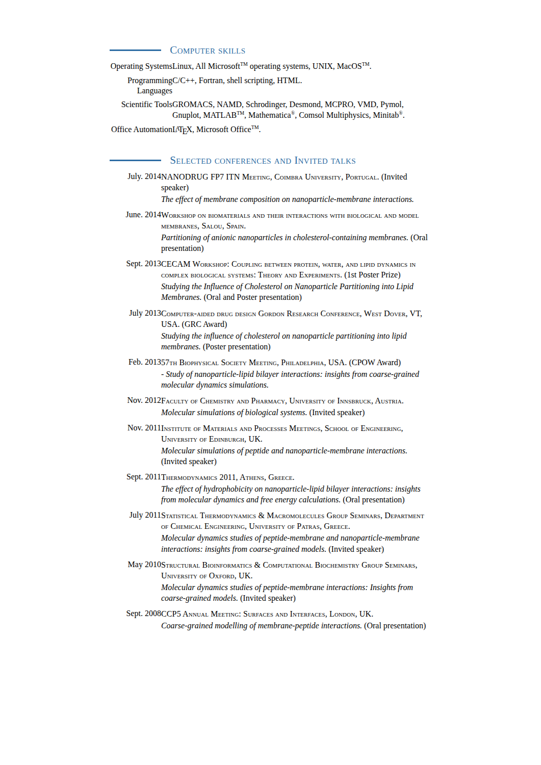Computer skills
| Operating Systems | Linux, All Microsoft TM operating systems, UNIX, MacOS TM . |
| Programming Languages | C/C++, Fortran, shell scripting, HTML. |
| Scientific Tools | GROMACS, NAMD, Schrodinger, Desmond, MCPRO, VMD, Pymol, Gnuplot, MATLAB TM , Mathematica ® , Comsol Multiphysics, Minitab ® . |
| Office Automation | L A T E X , Microsoft Office TM . |
Selected conferences and Invited talks
| July. 2014 | NANODRUG FP7 ITN Meeting, Coimbra University, Portugal. (Invited speaker) The effect of membrane composition on nanoparticle-membrane interactions. |
| June. 2014 | Workshop on biomaterials and their interactions with biological and model membranes, Salou, Spain. Partitioning of anionic nanoparticles in cholesterol-containing membranes. (Oral presentation) |
| Sept. 2013 | CECAM Workshop: Coupling between protein, water, and lipid dynamics in complex biological systems: Theory and Experiments. (1st Poster Prize) Studying the Influence of Cholesterol on Nanoparticle Partitioning into Lipid Membranes. (Oral and Poster presentation) |
| July 2013 | Computer-aided drug design Gordon Research Conference, West Dover, VT, USA. (GRC Award) Studying the influence of cholesterol on nanoparticle partitioning into lipid membranes. (Poster presentation) |
| Feb. 2013 | 57th Biophysical Society Meeting, Philadelphia, USA. (CPOW Award) - Study of nanoparticle-lipid bilayer interactions: insights from coarse-grained molecular dynamics simulations. |
| Nov. 2012 | Faculty of Chemistry and Pharmacy, University of Innsbruck, Austria. Molecular simulations of biological systems. (Invited speaker) |
| Nov. 2011 | Institute of Materials and Processes Meetings, School of Engineering, University of Edinburgh, UK. Molecular simulations of peptide and nanoparticle-membrane interactions. (Invited speaker) |
| Sept. 2011 | Thermodynamics 2011, Athens, Greece. The effect of hydrophobicity on nanoparticle-lipid bilayer interactions: insights from molecular dynamics and free energy calculations. (Oral presentation) |
| July 2011 | Statistical Thermodynamics & Macromolecules Group Seminars, Department of Chemical Engineering, University of Patras, Greece. Molecular dynamics studies of peptide-membrane and nanoparticle-membrane interactions: insights from coarse-grained models. (Invited speaker) |
| May 2010 | Structural Bioinformatics & Computational Biochemistry Group Seminars, University of Oxford, UK. Molecular dynamics studies of peptide-membrane interactions: Insights from coarse-grained models. (Invited speaker) |
| Sept. 2008 | CCP5 Annual Meeting: Surfaces and Interfaces, London, UK. Coarse-grained modelling of membrane-peptide interactions. (Oral presentation) |